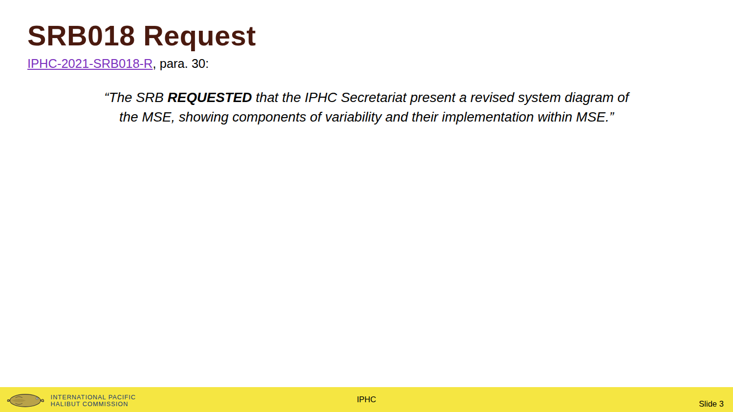SRB018 Request
IPHC-2021-SRB018-R, para. 30:
“The SRB REQUESTED that the IPHC Secretariat present a revised system diagram of the MSE, showing components of variability and their implementation within MSE.”
International Pacific
Halibut Commission
IPHC
Slide 3